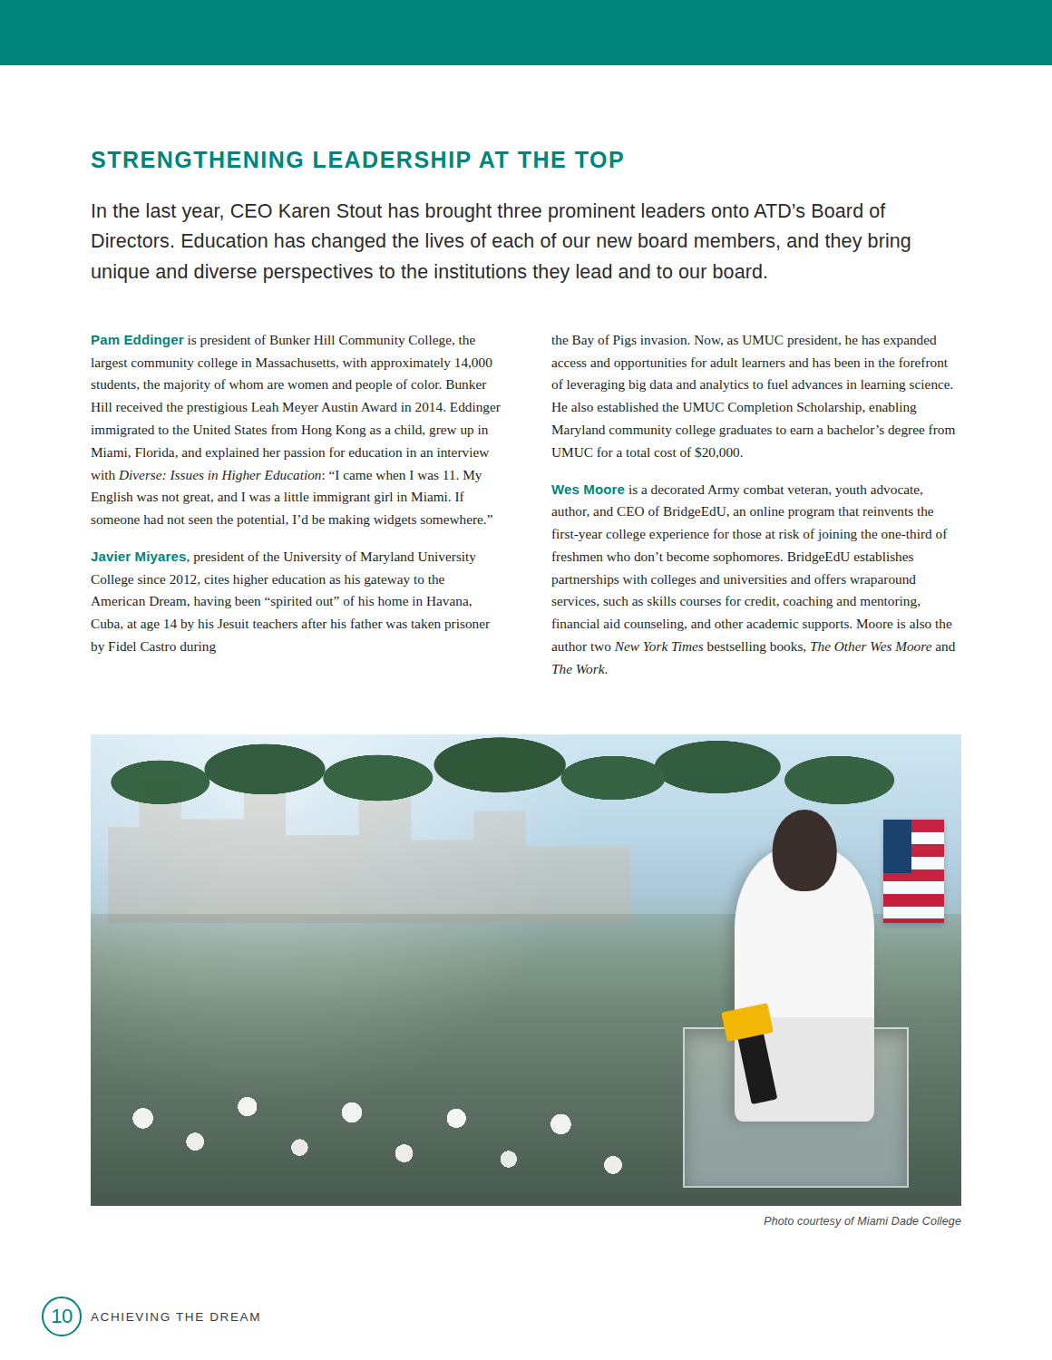Strengthening Leadership at the Top
In the last year, CEO Karen Stout has brought three prominent leaders onto ATD’s Board of Directors. Education has changed the lives of each of our new board members, and they bring unique and diverse perspectives to the institutions they lead and to our board.
Pam Eddinger is president of Bunker Hill Community College, the largest community college in Massachusetts, with approximately 14,000 students, the majority of whom are women and people of color. Bunker Hill received the prestigious Leah Meyer Austin Award in 2014. Eddinger immigrated to the United States from Hong Kong as a child, grew up in Miami, Florida, and explained her passion for education in an interview with Diverse: Issues in Higher Education: “I came when I was 11. My English was not great, and I was a little immigrant girl in Miami. If someone had not seen the potential, I’d be making widgets somewhere.”
Javier Miyares, president of the University of Maryland University College since 2012, cites higher education as his gateway to the American Dream, having been “spirited out” of his home in Havana, Cuba, at age 14 by his Jesuit teachers after his father was taken prisoner by Fidel Castro during
the Bay of Pigs invasion. Now, as UMUC president, he has expanded access and opportunities for adult learners and has been in the forefront of leveraging big data and analytics to fuel advances in learning science. He also established the UMUC Completion Scholarship, enabling Maryland community college graduates to earn a bachelor’s degree from UMUC for a total cost of $20,000.
Wes Moore is a decorated Army combat veteran, youth advocate, author, and CEO of BridgeEdU, an online program that reinvents the first-year college experience for those at risk of joining the one-third of freshmen who don’t become sophomores. BridgeEdU establishes partnerships with colleges and universities and offers wraparound services, such as skills courses for credit, coaching and mentoring, financial aid counseling, and other academic supports. Moore is also the author two New York Times bestselling books, The Other Wes Moore and The Work.
Photo courtesy of Miami Dade College
10
Achieving the Dream